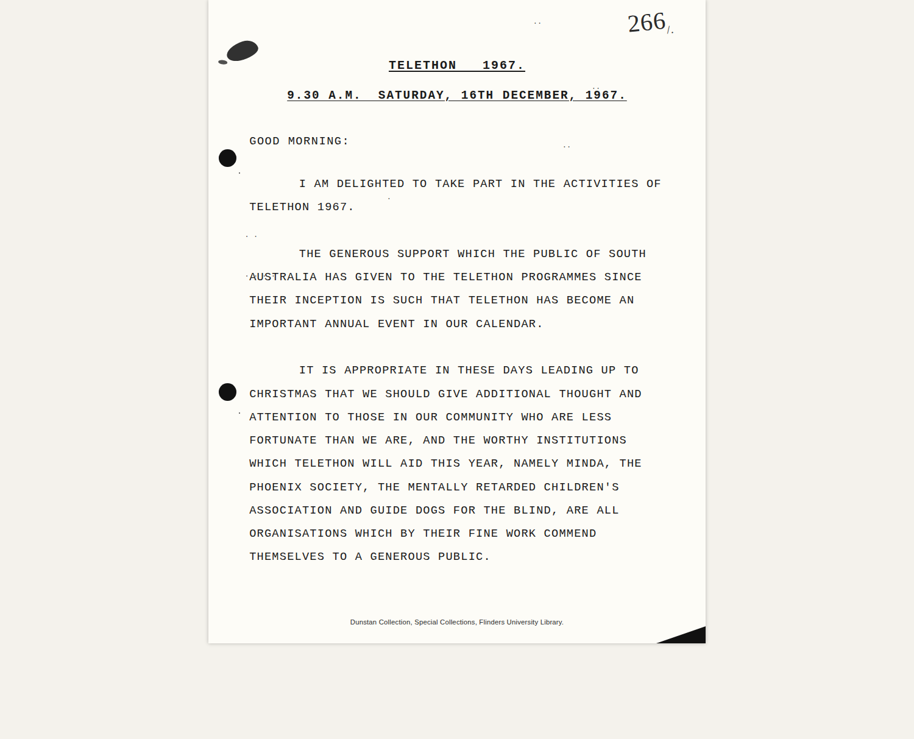266/.
.. .. .. . . . . . . .
TELETHON 1967.
9.30 A.M. SATURDAY, 16TH DECEMBER, 1967.
GOOD MORNING:
I AM DELIGHTED TO TAKE PART IN THE ACTIVITIES OF TELETHON 1967.
THE GENEROUS SUPPORT WHICH THE PUBLIC OF SOUTH AUSTRALIA HAS GIVEN TO THE TELETHON PROGRAMMES SINCE THEIR INCEPTION IS SUCH THAT TELETHON HAS BECOME AN IMPORTANT ANNUAL EVENT IN OUR CALENDAR.
IT IS APPROPRIATE IN THESE DAYS LEADING UP TO CHRISTMAS THAT WE SHOULD GIVE ADDITIONAL THOUGHT AND ATTENTION TO THOSE IN OUR COMMUNITY WHO ARE LESS FORTUNATE THAN WE ARE, AND THE WORTHY INSTITUTIONS WHICH TELETHON WILL AID THIS YEAR, NAMELY MINDA, THE PHOENIX SOCIETY, THE MENTALLY RETARDED CHILDREN'S ASSOCIATION AND GUIDE DOGS FOR THE BLIND, ARE ALL ORGANISATIONS WHICH BY THEIR FINE WORK COMMEND THEMSELVES TO A GENEROUS PUBLIC.
Dunstan Collection, Special Collections, Flinders University Library.